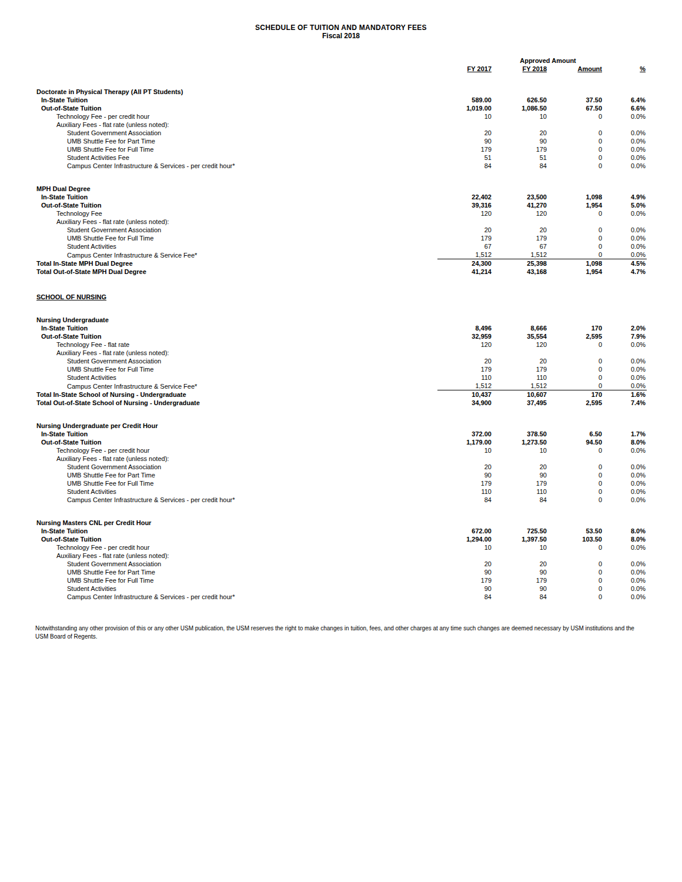SCHEDULE OF TUITION AND MANDATORY FEES
Fiscal 2018
| | | Approved Amount | |
| --- | --- | --- | --- |
| | FY 2017 | FY 2018 | Amount | % |
| Doctorate in Physical Therapy (All PT Students) | | | | |
| In-State Tuition | 589.00 | 626.50 | 37.50 | 6.4% |
| Out-of-State Tuition | 1,019.00 | 1,086.50 | 67.50 | 6.6% |
| Technology Fee - per credit hour | 10 | 10 | 0 | 0.0% |
| Auxiliary Fees - flat rate (unless noted): | | | | |
| Student Government Association | 20 | 20 | 0 | 0.0% |
| UMB Shuttle Fee for Part Time | 90 | 90 | 0 | 0.0% |
| UMB Shuttle Fee for Full Time | 179 | 179 | 0 | 0.0% |
| Student Activities Fee | 51 | 51 | 0 | 0.0% |
| Campus Center Infrastructure & Services - per credit hour* | 84 | 84 | 0 | 0.0% |
| MPH Dual Degree | | | | |
| In-State Tuition | 22,402 | 23,500 | 1,098 | 4.9% |
| Out-of-State Tuition | 39,316 | 41,270 | 1,954 | 5.0% |
| Technology Fee | 120 | 120 | 0 | 0.0% |
| Auxiliary Fees - flat rate (unless noted): | | | | |
| Student Government Association | 20 | 20 | 0 | 0.0% |
| UMB Shuttle Fee for Full Time | 179 | 179 | 0 | 0.0% |
| Student Activities | 67 | 67 | 0 | 0.0% |
| Campus Center Infrastructure & Service Fee* | 1,512 | 1,512 | 0 | 0.0% |
| Total In-State MPH Dual Degree | 24,300 | 25,398 | 1,098 | 4.5% |
| Total Out-of-State MPH Dual Degree | 41,214 | 43,168 | 1,954 | 4.7% |
| SCHOOL OF NURSING | | | | |
| Nursing Undergraduate | | | | |
| In-State Tuition | 8,496 | 8,666 | 170 | 2.0% |
| Out-of-State Tuition | 32,959 | 35,554 | 2,595 | 7.9% |
| Technology Fee - flat rate | 120 | 120 | 0 | 0.0% |
| Auxiliary Fees - flat rate (unless noted): | | | | |
| Student Government Association | 20 | 20 | 0 | 0.0% |
| UMB Shuttle Fee for Full Time | 179 | 179 | 0 | 0.0% |
| Student Activities | 110 | 110 | 0 | 0.0% |
| Campus Center Infrastructure & Service Fee* | 1,512 | 1,512 | 0 | 0.0% |
| Total In-State School of Nursing - Undergraduate | 10,437 | 10,607 | 170 | 1.6% |
| Total Out-of-State School of Nursing - Undergraduate | 34,900 | 37,495 | 2,595 | 7.4% |
| Nursing Undergraduate per Credit Hour | | | | |
| In-State Tuition | 372.00 | 378.50 | 6.50 | 1.7% |
| Out-of-State Tuition | 1,179.00 | 1,273.50 | 94.50 | 8.0% |
| Technology Fee - per credit hour | 10 | 10 | 0 | 0.0% |
| Auxiliary Fees - flat rate (unless noted): | | | | |
| Student Government Association | 20 | 20 | 0 | 0.0% |
| UMB Shuttle Fee for Part Time | 90 | 90 | 0 | 0.0% |
| UMB Shuttle Fee for Full Time | 179 | 179 | 0 | 0.0% |
| Student Activities | 110 | 110 | 0 | 0.0% |
| Campus Center Infrastructure & Services - per credit hour* | 84 | 84 | 0 | 0.0% |
| Nursing Masters CNL per Credit Hour | | | | |
| In-State Tuition | 672.00 | 725.50 | 53.50 | 8.0% |
| Out-of-State Tuition | 1,294.00 | 1,397.50 | 103.50 | 8.0% |
| Technology Fee - per credit hour | 10 | 10 | 0 | 0.0% |
| Auxiliary Fees - flat rate (unless noted): | | | | |
| Student Government Association | 20 | 20 | 0 | 0.0% |
| UMB Shuttle Fee for Part Time | 90 | 90 | 0 | 0.0% |
| UMB Shuttle Fee for Full Time | 179 | 179 | 0 | 0.0% |
| Student Activities | 90 | 90 | 0 | 0.0% |
| Campus Center Infrastructure & Services - per credit hour* | 84 | 84 | 0 | 0.0% |
Notwithstanding any other provision of this or any other USM publication, the USM reserves the right to make changes in tuition, fees, and other charges at any time such changes are deemed necessary by USM institutions and the USM Board of Regents.